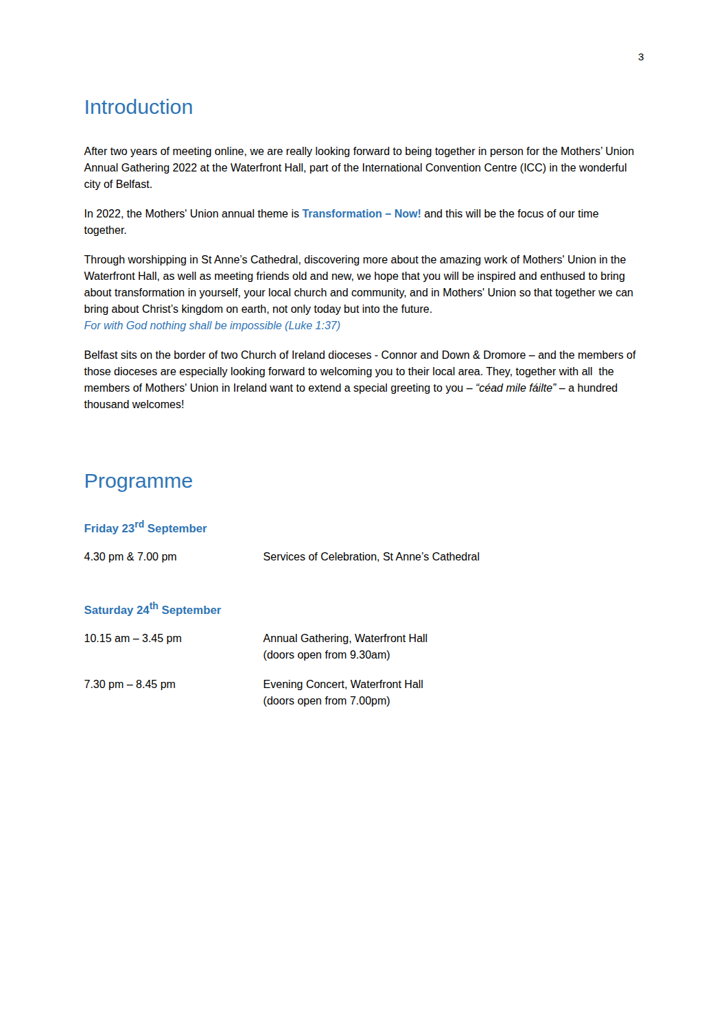3
Introduction
After two years of meeting online, we are really looking forward to being together in person for the Mothers’ Union Annual Gathering 2022 at the Waterfront Hall, part of the International Convention Centre (ICC) in the wonderful city of Belfast.
In 2022, the Mothers' Union annual theme is Transformation – Now! and this will be the focus of our time together.
Through worshipping in St Anne’s Cathedral, discovering more about the amazing work of Mothers' Union in the Waterfront Hall, as well as meeting friends old and new, we hope that you will be inspired and enthused to bring about transformation in yourself, your local church and community, and in Mothers' Union so that together we can bring about Christ’s kingdom on earth, not only today but into the future.
For with God nothing shall be impossible (Luke 1:37)
Belfast sits on the border of two Church of Ireland dioceses - Connor and Down & Dromore – and the members of those dioceses are especially looking forward to welcoming you to their local area. They, together with all the members of Mothers' Union in Ireland want to extend a special greeting to you – “céad mile fáilte” – a hundred thousand welcomes!
Programme
Friday 23rd September
| 4.30 pm & 7.00 pm | Services of Celebration, St Anne’s Cathedral |
Saturday 24th September
| 10.15 am – 3.45 pm | Annual Gathering, Waterfront Hall (doors open from 9.30am) |
| 7.30 pm – 8.45 pm | Evening Concert, Waterfront Hall (doors open from 7.00pm) |